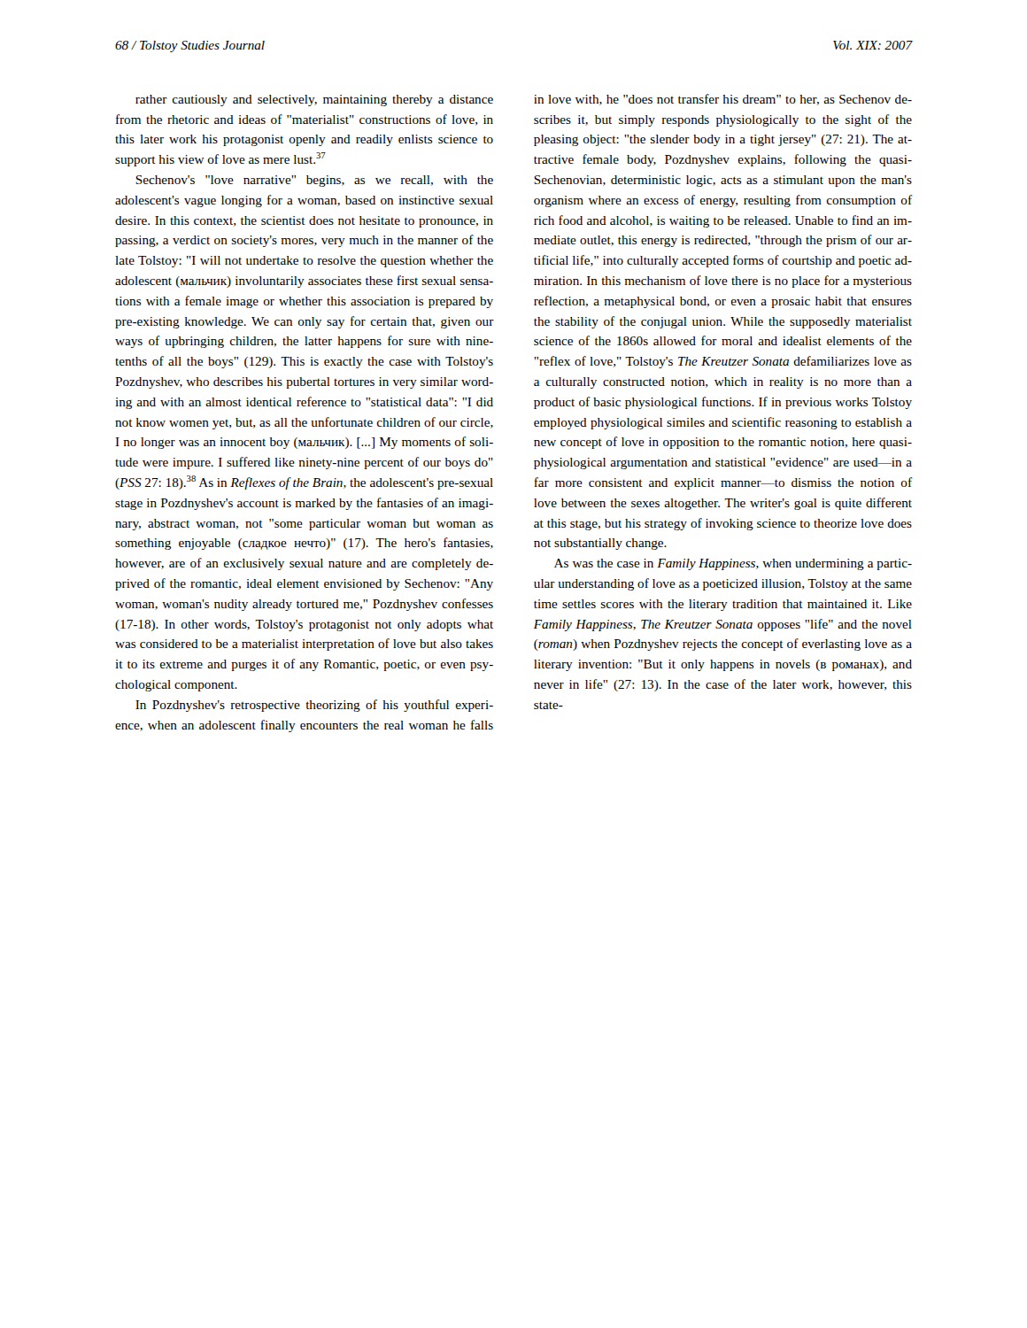68 / Tolstoy Studies Journal Vol. XIX: 2007
rather cautiously and selectively, maintaining thereby a distance from the rhetoric and ideas of "materialist" constructions of love, in this later work his protagonist openly and readily enlists science to support his view of love as mere lust.37
Sechenov's "love narrative" begins, as we recall, with the adolescent's vague longing for a woman, based on instinctive sexual desire. In this context, the scientist does not hesitate to pronounce, in passing, a verdict on society's mores, very much in the manner of the late Tolstoy: "I will not undertake to resolve the question whether the adolescent (мальчик) involuntarily associates these first sexual sensations with a female image or whether this association is prepared by pre-existing knowledge. We can only say for certain that, given our ways of upbringing children, the latter happens for sure with nine-tenths of all the boys" (129). This is exactly the case with Tolstoy's Pozdnyshev, who describes his pubertal tortures in very similar wording and with an almost identical reference to "statistical data": "I did not know women yet, but, as all the unfortunate children of our circle, I no longer was an innocent boy (мальчик). [...] My moments of solitude were impure. I suffered like ninety-nine percent of our boys do" (PSS 27: 18).38 As in Reflexes of the Brain, the adolescent's pre-sexual stage in Pozdnyshev's account is marked by the fantasies of an imaginary, abstract woman, not "some particular woman but woman as something enjoyable (сладкое нечто)" (17). The hero's fantasies, however, are of an exclusively sexual nature and are completely deprived of the romantic, ideal element envisioned by Sechenov: "Any woman, woman's nudity already tortured me," Pozdnyshev confesses (17-18). In other words, Tolstoy's protagonist not only adopts what was considered to be a materialist interpretation of love but also takes it to its extreme and purges it of any Romantic, poetic, or even psychological component.
In Pozdnyshev's retrospective theorizing of his youthful experience, when an adolescent finally encounters the real woman he falls in love with, he "does not transfer his dream" to her, as Sechenov describes it, but simply responds physiologically to the sight of the pleasing object: "the slender body in a tight jersey" (27: 21). The attractive female body, Pozdnyshev explains, following the quasi-Sechenovian, deterministic logic, acts as a stimulant upon the man's organism where an excess of energy, resulting from consumption of rich food and alcohol, is waiting to be released. Unable to find an immediate outlet, this energy is redirected, "through the prism of our artificial life," into culturally accepted forms of courtship and poetic admiration. In this mechanism of love there is no place for a mysterious reflection, a metaphysical bond, or even a prosaic habit that ensures the stability of the conjugal union. While the supposedly materialist science of the 1860s allowed for moral and idealist elements of the "reflex of love," Tolstoy's The Kreutzer Sonata defamiliarizes love as a culturally constructed notion, which in reality is no more than a product of basic physiological functions. If in previous works Tolstoy employed physiological similes and scientific reasoning to establish a new concept of love in opposition to the romantic notion, here quasi-physiological argumentation and statistical "evidence" are used—in a far more consistent and explicit manner—to dismiss the notion of love between the sexes altogether. The writer's goal is quite different at this stage, but his strategy of invoking science to theorize love does not substantially change.
As was the case in Family Happiness, when undermining a particular understanding of love as a poeticized illusion, Tolstoy at the same time settles scores with the literary tradition that maintained it. Like Family Happiness, The Kreutzer Sonata opposes "life" and the novel (roman) when Pozdnyshev rejects the concept of everlasting love as a literary invention: "But it only happens in novels (в романах), and never in life" (27: 13). In the case of the later work, however, this state-